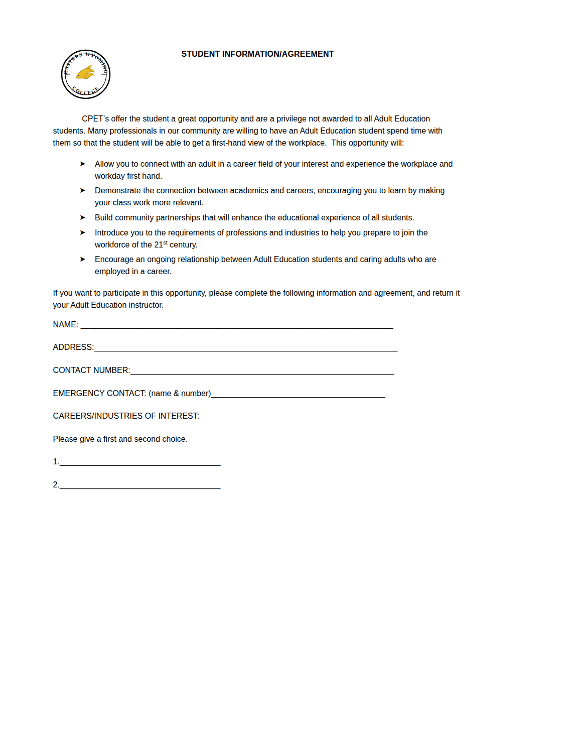EASTERN WYOMING COLLEGE
STUDENT INFORMATION/AGREEMENT
CPET’s offer the student a great opportunity and are a privilege not awarded to all Adult Education students. Many professionals in our community are willing to have an Adult Education student spend time with them so that the student will be able to get a first-hand view of the workplace. This opportunity will:
Allow you to connect with an adult in a career field of your interest and experience the workplace and workday first hand.
Demonstrate the connection between academics and careers, encouraging you to learn by making your class work more relevant.
Build community partnerships that will enhance the educational experience of all students.
Introduce you to the requirements of professions and industries to help you prepare to join the workforce of the 21st century.
Encourage an ongoing relationship between Adult Education students and caring adults who are employed in a career.
If you want to participate in this opportunity, please complete the following information and agreement, and return it your Adult Education instructor.
NAME: ______________________________________________________________________
ADDRESS:____________________________________________________________________
CONTACT NUMBER:___________________________________________________________
EMERGENCY CONTACT: (name & number)_______________________________________
CAREERS/INDUSTRIES OF INTEREST:
Please give a first and second choice.
1.____________________________________
2.____________________________________